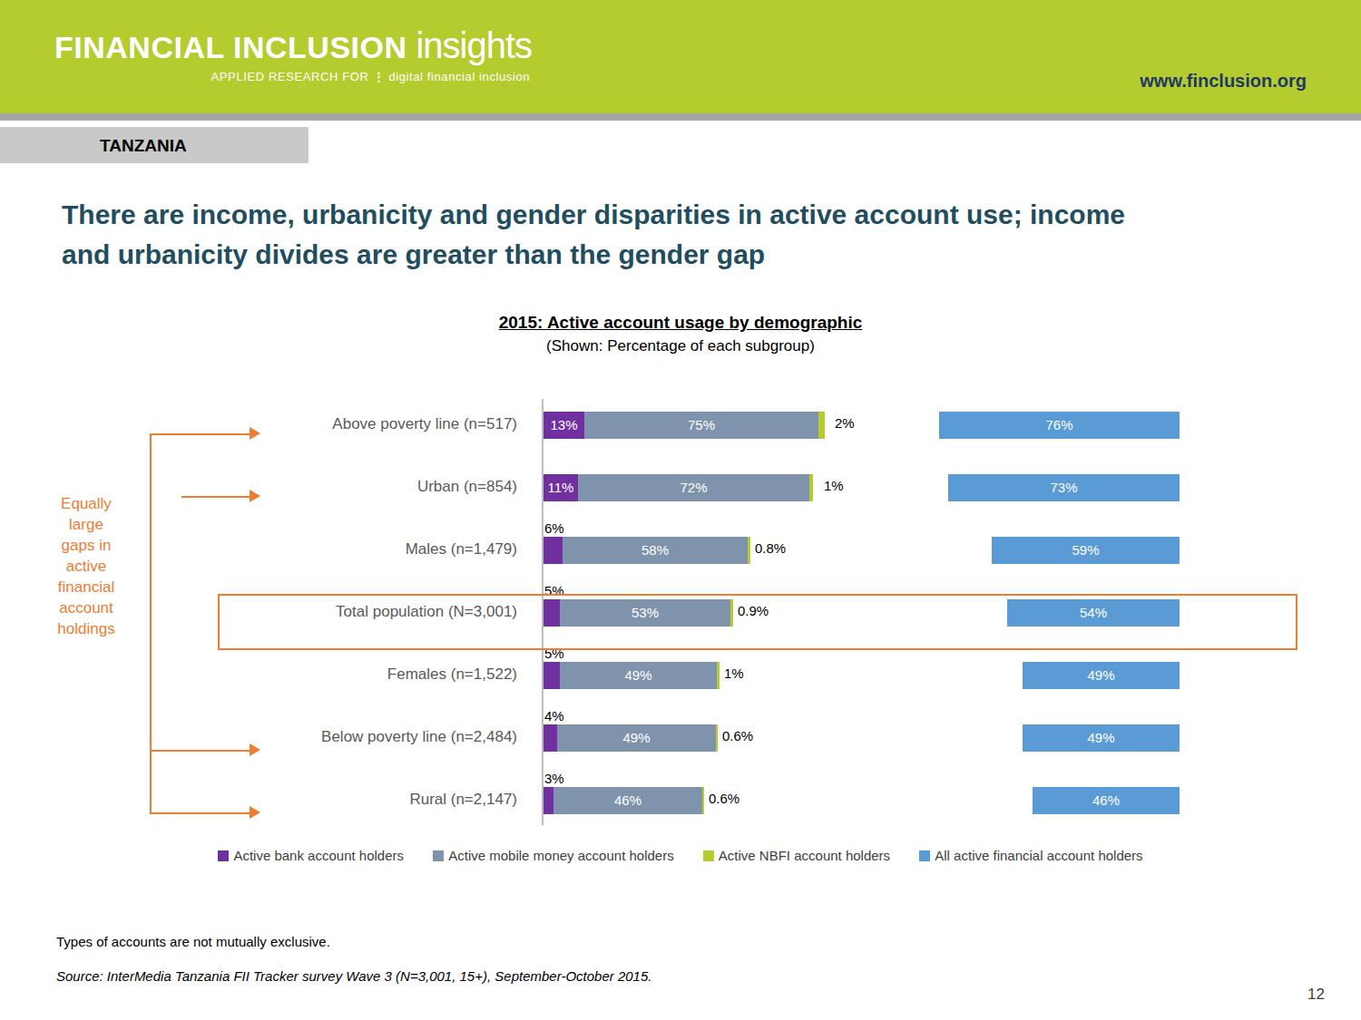FINANCIAL INCLUSION insights
APPLIED RESEARCH FOR ⋮ digital financial inclusion
www.finclusion.org
TANZANIA
There are income, urbanicity and gender disparities in active account use; income and urbanicity divides are greater than the gender gap
2015: Active account usage by demographic
(Shown: Percentage of each subgroup)
Above poverty line (n=517)
13%
75%
2%
76%
Urban (n=854)
11%
72%
1%
73%
Males (n=1,479)
6%
58%
0.8%
59%
Total population (N=3,001)
5%
53%
0.9%
54%
Females (n=1,522)
5%
49%
1%
49%
Below poverty line (n=2,484)
4%
49%
0.6%
49%
Rural (n=2,147)
3%
46%
0.6%
46%
Equally
large
gaps in
active
financial
account
holdings
Active bank account holders Active mobile money account holders Active NBFI account holders All active financial account holders
Types of accounts are not mutually exclusive.
Source: InterMedia Tanzania FII Tracker survey Wave 3 (N=3,001, 15+), September-October 2015.
12